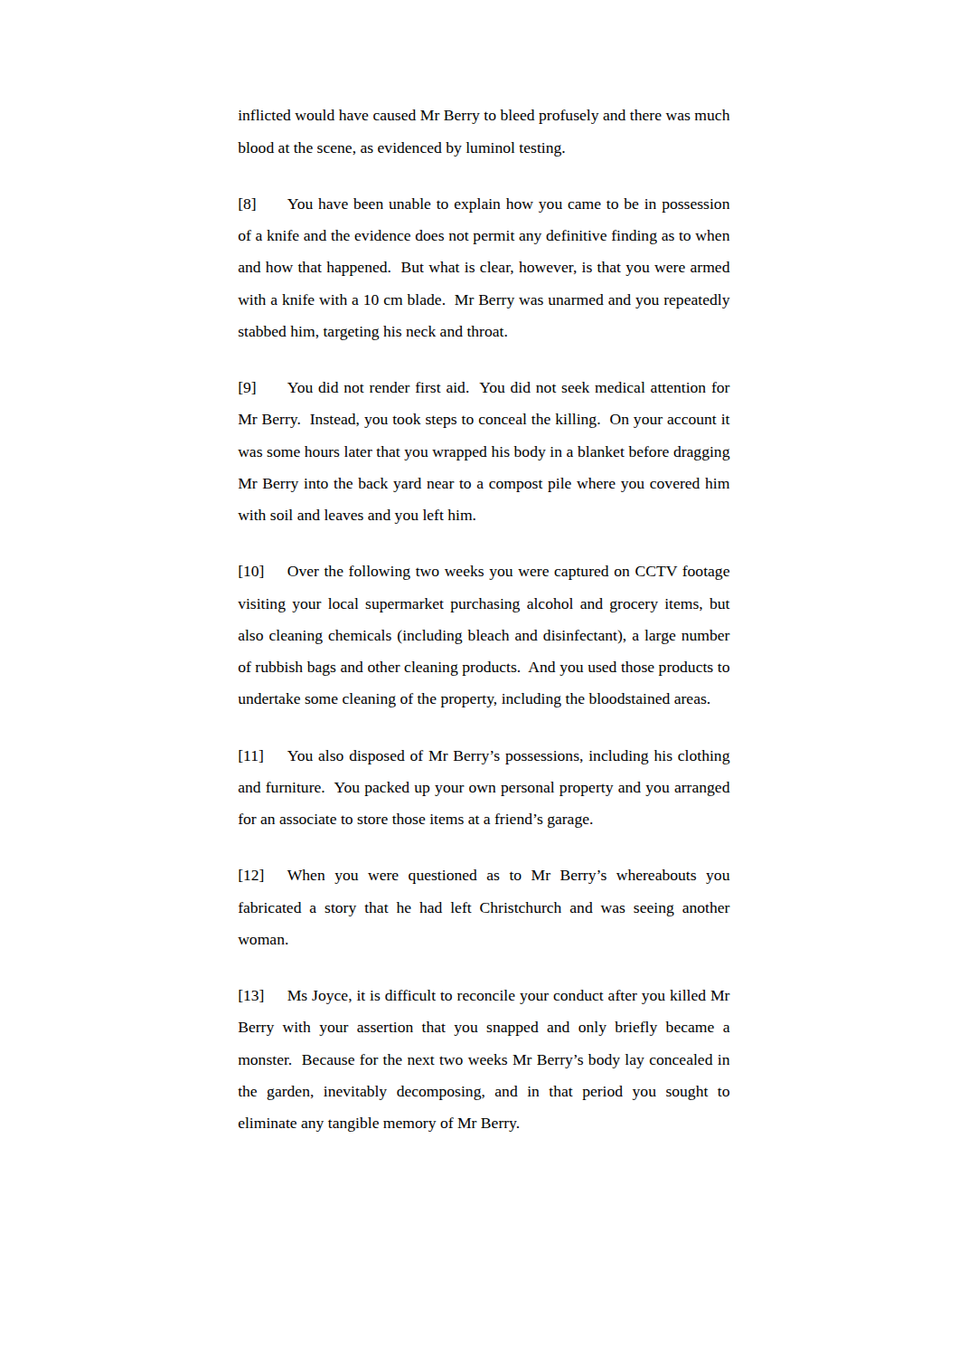inflicted would have caused Mr Berry to bleed profusely and there was much blood at the scene, as evidenced by luminol testing.
[8] You have been unable to explain how you came to be in possession of a knife and the evidence does not permit any definitive finding as to when and how that happened. But what is clear, however, is that you were armed with a knife with a 10 cm blade. Mr Berry was unarmed and you repeatedly stabbed him, targeting his neck and throat.
[9] You did not render first aid. You did not seek medical attention for Mr Berry. Instead, you took steps to conceal the killing. On your account it was some hours later that you wrapped his body in a blanket before dragging Mr Berry into the back yard near to a compost pile where you covered him with soil and leaves and you left him.
[10] Over the following two weeks you were captured on CCTV footage visiting your local supermarket purchasing alcohol and grocery items, but also cleaning chemicals (including bleach and disinfectant), a large number of rubbish bags and other cleaning products. And you used those products to undertake some cleaning of the property, including the bloodstained areas.
[11] You also disposed of Mr Berry’s possessions, including his clothing and furniture. You packed up your own personal property and you arranged for an associate to store those items at a friend’s garage.
[12] When you were questioned as to Mr Berry’s whereabouts you fabricated a story that he had left Christchurch and was seeing another woman.
[13] Ms Joyce, it is difficult to reconcile your conduct after you killed Mr Berry with your assertion that you snapped and only briefly became a monster. Because for the next two weeks Mr Berry’s body lay concealed in the garden, inevitably decomposing, and in that period you sought to eliminate any tangible memory of Mr Berry.